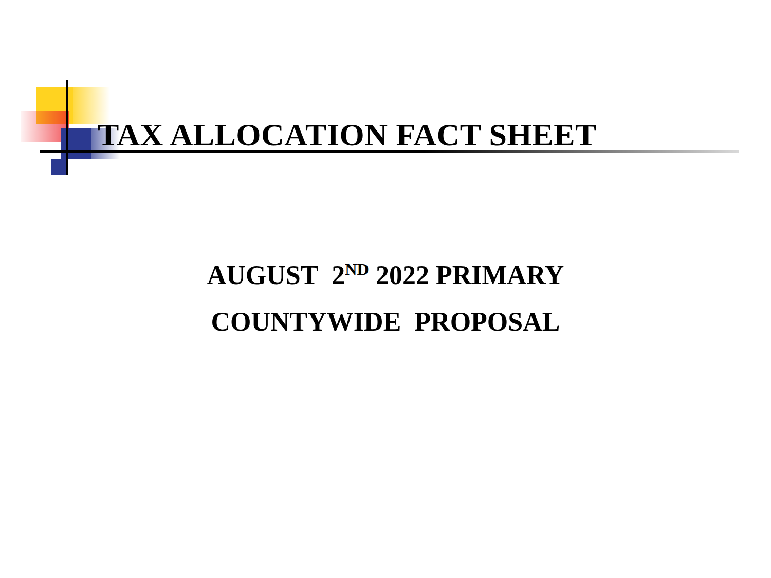TAX ALLOCATION FACT SHEET
AUGUST 2ND 2022 PRIMARY
COUNTYWIDE PROPOSAL